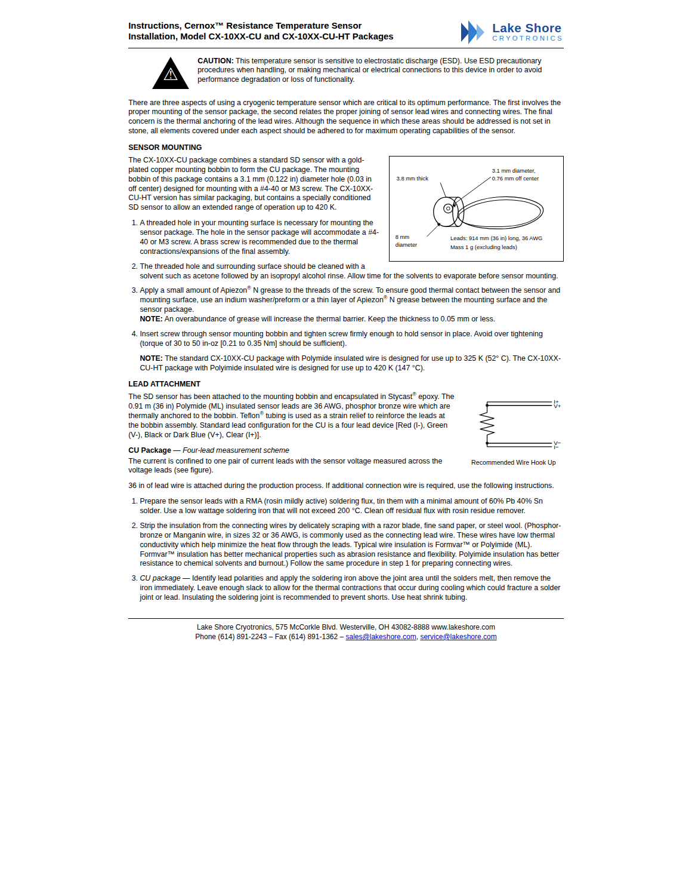Instructions, Cernox™ Resistance Temperature Sensor
Installation, Model CX-10XX-CU and CX-10XX-CU-HT Packages
Lake Shore CRYOTRONICS
⚠
CAUTION: This temperature sensor is sensitive to electrostatic discharge (ESD). Use ESD precautionary procedures when handling, or making mechanical or electrical connections to this device in order to avoid performance degradation or loss of functionality.
There are three aspects of using a cryogenic temperature sensor which are critical to its optimum performance. The first involves the proper mounting of the sensor package, the second relates the proper joining of sensor lead wires and connecting wires. The final concern is the thermal anchoring of the lead wires. Although the sequence in which these areas should be addressed is not set in stone, all elements covered under each aspect should be adhered to for maximum operating capabilities of the sensor.
Sensor Mounting
3.8 mm thick 3.1 mm diameter, 0.76 mm off center 8 mm diameter Leads: 914 mm (36 in) long, 36 AWG Mass 1 g (excluding leads)
The CX-10XX-CU package combines a standard SD sensor with a gold-plated copper mounting bobbin to form the CU package. The mounting bobbin of this package contains a 3.1 mm (0.122 in) diameter hole (0.03 in off center) designed for mounting with a #4-40 or M3 screw. The CX-10XX-CU-HT version has similar packaging, but contains a specially conditioned SD sensor to allow an extended range of operation up to 420 K.
A threaded hole in your mounting surface is necessary for mounting the sensor package. The hole in the sensor package will accommodate a #4-40 or M3 screw. A brass screw is recommended due to the thermal contractions/expansions of the final assembly.
The threaded hole and surrounding surface should be cleaned with a solvent such as acetone followed by an isopropyl alcohol rinse. Allow time for the solvents to evaporate before sensor mounting.
Apply a small amount of Apiezon® N grease to the threads of the screw. To ensure good thermal contact between the sensor and mounting surface, use an indium washer/preform or a thin layer of Apiezon® N grease between the mounting surface and the sensor package.
NOTE: An overabundance of grease will increase the thermal barrier. Keep the thickness to 0.05 mm or less.
Insert screw through sensor mounting bobbin and tighten screw firmly enough to hold sensor in place. Avoid over tightening (torque of 30 to 50 in-oz [0.21 to 0.35 Nm] should be sufficient).
NOTE: The standard CX-10XX-CU package with Polymide insulated wire is designed for use up to 325 K (52° C). The CX-10XX-CU-HT package with Polyimide insulated wire is designed for use up to 420 K (147 °C).
Lead Attachment
I+ V+ V− I−
Recommended Wire Hook Up
The SD sensor has been attached to the mounting bobbin and encapsulated in Stycast® epoxy. The 0.91 m (36 in) Polymide (ML) insulated sensor leads are 36 AWG, phosphor bronze wire which are thermally anchored to the bobbin. Teflon® tubing is used as a strain relief to reinforce the leads at the bobbin assembly. Standard lead configuration for the CU is a four lead device [Red (I-), Green (V-), Black or Dark Blue (V+), Clear (I+)].
CU Package — Four-lead measurement scheme
The current is confined to one pair of current leads with the sensor voltage measured across the voltage leads (see figure).
36 in of lead wire is attached during the production process. If additional connection wire is required, use the following instructions.
Prepare the sensor leads with a RMA (rosin mildly active) soldering flux, tin them with a minimal amount of 60% Pb 40% Sn solder. Use a low wattage soldering iron that will not exceed 200 °C. Clean off residual flux with rosin residue remover.
Strip the insulation from the connecting wires by delicately scraping with a razor blade, fine sand paper, or steel wool. (Phosphor-bronze or Manganin wire, in sizes 32 or 36 AWG, is commonly used as the connecting lead wire. These wires have low thermal conductivity which help minimize the heat flow through the leads. Typical wire insulation is Formvar™ or Polyimide (ML). Formvar™ insulation has better mechanical properties such as abrasion resistance and flexibility. Polyimide insulation has better resistance to chemical solvents and burnout.) Follow the same procedure in step 1 for preparing connecting wires.
CU package — Identify lead polarities and apply the soldering iron above the joint area until the solders melt, then remove the iron immediately. Leave enough slack to allow for the thermal contractions that occur during cooling which could fracture a solder joint or lead. Insulating the soldering joint is recommended to prevent shorts. Use heat shrink tubing.
Lake Shore Cryotronics, 575 McCorkle Blvd. Westerville, OH 43082-8888 www.lakeshore.com
Phone (614) 891-2243 – Fax (614) 891-1362 – sales@lakeshore.com, service@lakeshore.com